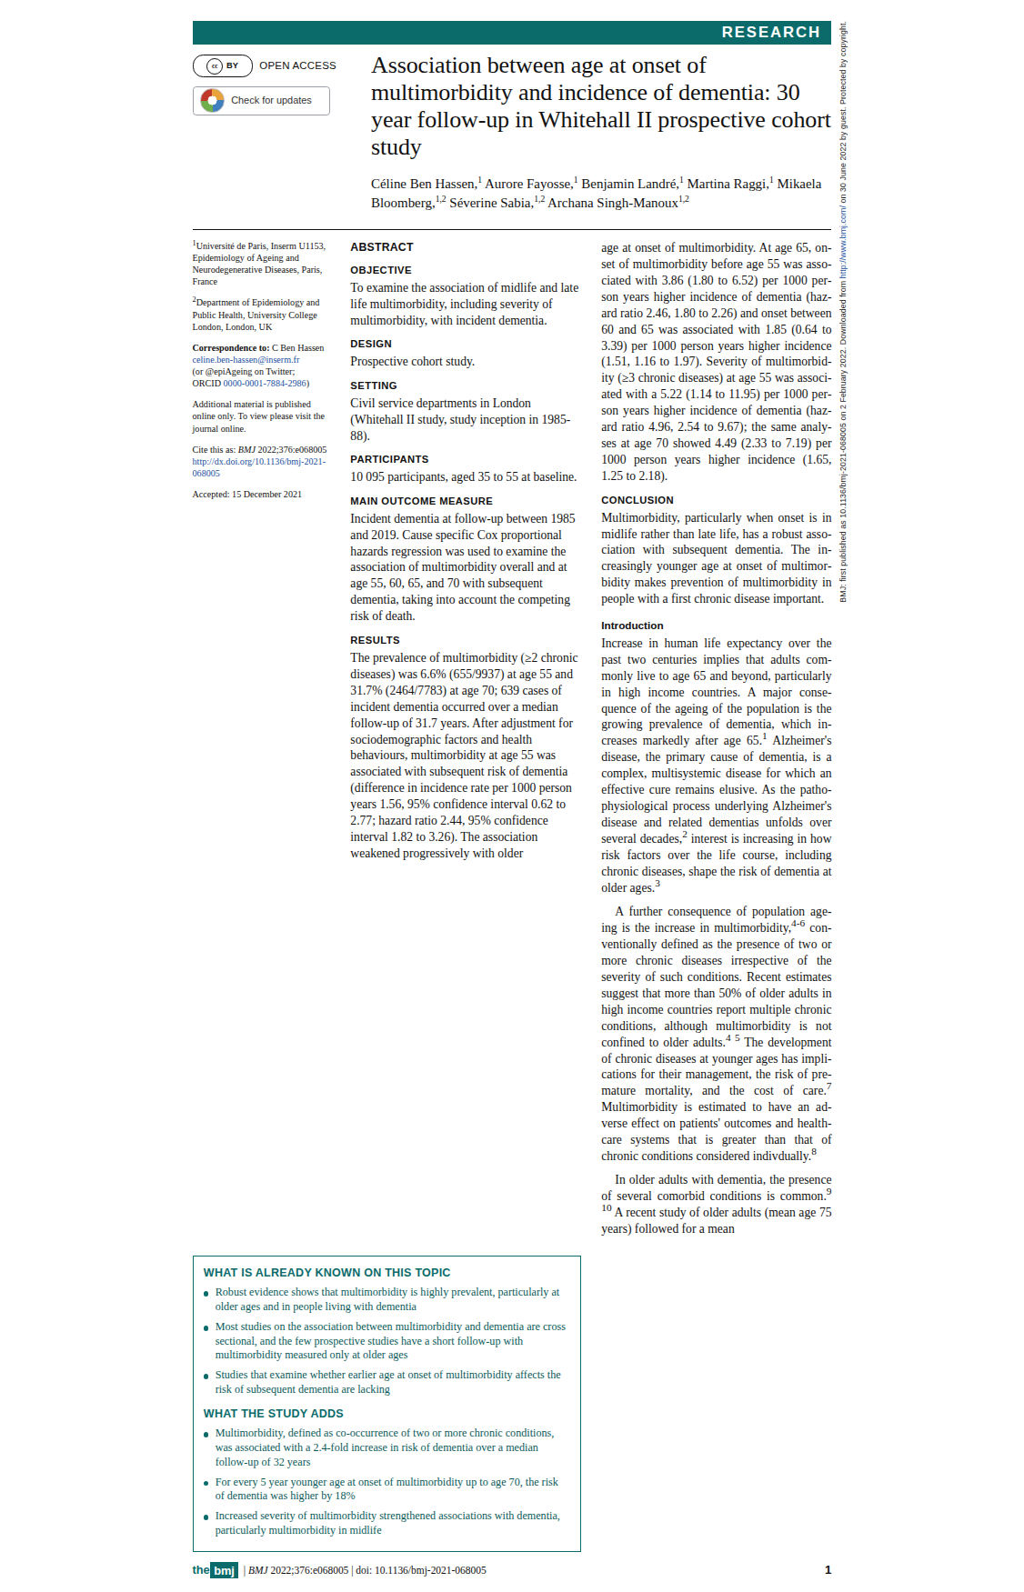BMJ: first published as 10.1136/bmj-2021-068005 on 2 February 2022. Downloaded from http://www.bmj.com/ on 30 June 2022 by guest. Protected by copyright.
Research
cc
BY
OPEN ACCESS
Check for updates
Association between age at onset of multimorbidity and incidence of dementia: 30 year follow-up in Whitehall II prospective cohort study
Céline Ben Hassen,1 Aurore Fayosse,1 Benjamin Landré,1 Martina Raggi,1 Mikaela Bloomberg,1,2 Séverine Sabia,1,2 Archana Singh-Manoux1,2
1Université de Paris, Inserm U1153, Epidemiology of Ageing and Neurodegenerative Diseases, Paris, France
2Department of Epidemiology and Public Health, University College London, London, UK
Correspondence to: C Ben Hassen
celine.ben-hassen@inserm.fr
(or @epiAgeing on Twitter;
ORCID 0000-0001-7884-2986)
Additional material is published online only. To view please visit the journal online.
Cite this as: BMJ 2022;376:e068005
http://dx.doi.org/10.1136/bmj-2021-068005
Accepted: 15 December 2021
Abstract
Objective
To examine the association of midlife and late life multimorbidity, including severity of multimorbidity, with incident dementia.
Design
Prospective cohort study.
Setting
Civil service departments in London (Whitehall II study, study inception in 1985-88).
Participants
10 095 participants, aged 35 to 55 at baseline.
Main outcome measure
Incident dementia at follow-up between 1985 and 2019. Cause specific Cox proportional hazards regression was used to examine the association of multimorbidity overall and at age 55, 60, 65, and 70 with subsequent dementia, taking into account the competing risk of death.
Results
The prevalence of multimorbidity (≥2 chronic diseases) was 6.6% (655/9937) at age 55 and 31.7% (2464/7783) at age 70; 639 cases of incident dementia occurred over a median follow-up of 31.7 years. After adjustment for sociodemographic factors and health behaviours, multimorbidity at age 55 was associated with subsequent risk of dementia (difference in incidence rate per 1000 person years 1.56, 95% confidence interval 0.62 to 2.77; hazard ratio 2.44, 95% confidence interval 1.82 to 3.26). The association weakened progressively with older
age at onset of multimorbidity. At age 65, onset of multimorbidity before age 55 was associated with 3.86 (1.80 to 6.52) per 1000 person years higher incidence of dementia (hazard ratio 2.46, 1.80 to 2.26) and onset between 60 and 65 was associated with 1.85 (0.64 to 3.39) per 1000 person years higher incidence (1.51, 1.16 to 1.97). Severity of multimorbidity (≥3 chronic diseases) at age 55 was associated with a 5.22 (1.14 to 11.95) per 1000 person years higher incidence of dementia (hazard ratio 4.96, 2.54 to 9.67); the same analyses at age 70 showed 4.49 (2.33 to 7.19) per 1000 person years higher incidence (1.65, 1.25 to 2.18).
Conclusion
Multimorbidity, particularly when onset is in midlife rather than late life, has a robust association with subsequent dementia. The increasingly younger age at onset of multimorbidity makes prevention of multimorbidity in people with a first chronic disease important.
Introduction
Increase in human life expectancy over the past two centuries implies that adults commonly live to age 65 and beyond, particularly in high income countries. A major consequence of the ageing of the population is the growing prevalence of dementia, which increases markedly after age 65.1 Alzheimer's disease, the primary cause of dementia, is a complex, multisystemic disease for which an effective cure remains elusive. As the pathophysiological process underlying Alzheimer's disease and related dementias unfolds over several decades,2 interest is increasing in how risk factors over the life course, including chronic diseases, shape the risk of dementia at older ages.3
A further consequence of population ageing is the increase in multimorbidity,4-6 conventionally defined as the presence of two or more chronic diseases irrespective of the severity of such conditions. Recent estimates suggest that more than 50% of older adults in high income countries report multiple chronic conditions, although multimorbidity is not confined to older adults.4 5 The development of chronic diseases at younger ages has implications for their management, the risk of premature mortality, and the cost of care.7 Multimorbidity is estimated to have an adverse effect on patients' outcomes and healthcare systems that is greater than that of chronic conditions considered indivdually.8
In older adults with dementia, the presence of several comorbid conditions is common.9 10 A recent study of older adults (mean age 75 years) followed for a mean
What is already known on this topic
Robust evidence shows that multimorbidity is highly prevalent, particularly at older ages and in people living with dementia
Most studies on the association between multimorbidity and dementia are cross sectional, and the few prospective studies have a short follow-up with multimorbidity measured only at older ages
Studies that examine whether earlier age at onset of multimorbidity affects the risk of subsequent dementia are lacking
What the study adds
Multimorbidity, defined as co-occurrence of two or more chronic conditions, was associated with a 2.4-fold increase in risk of dementia over a median follow-up of 32 years
For every 5 year younger age at onset of multimorbidity up to age 70, the risk of dementia was higher by 18%
Increased severity of multimorbidity strengthened associations with dementia, particularly multimorbidity in midlife
thebmj | BMJ 2022;376:e068005 | doi: 10.1136/bmj-2021-068005
1